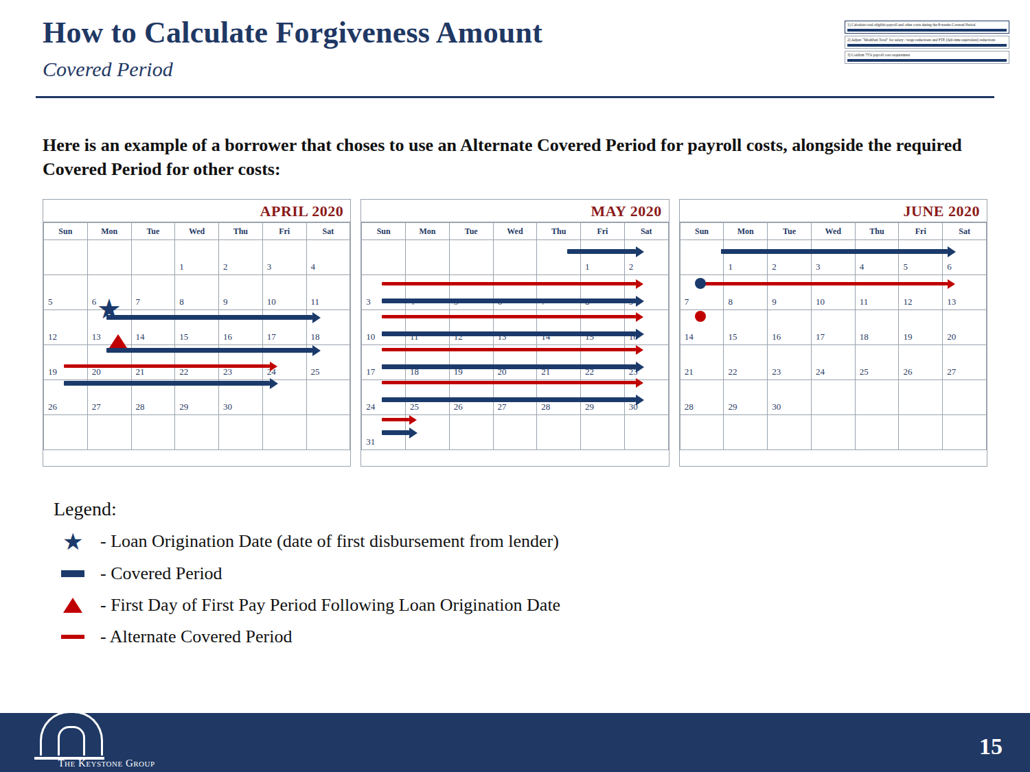How to Calculate Forgiveness Amount
Covered Period
1) Calculate total eligible payroll and other costs during the 8-weeks Covered Period
2) Adjust “Modified Total” for salary / wage reductions and FTE (full-time equivalent) reductions
3) Confirm 75% payroll cost requirement
Here is an example of a borrower that choses to use an Alternate Covered Period for payroll costs, alongside the required Covered Period for other costs:
APRIL 2020
| Sun | Mon | Tue | Wed | Thu | Fri | Sat |
| --- | --- | --- | --- | --- | --- | --- |
| | | | 1 | 2 | 3 | 4 |
| 5 | 6 | 7 | 8 | 9 | 10 | 11 |
| 12 | 13 | 14 | 15 | 16 | 17 | 18 |
| 19 | 20 | 21 | 22 | 23 | 24 | 25 |
| 26 | 27 | 28 | 29 | 30 | | |
★
MAY 2020
| Sun | Mon | Tue | Wed | Thu | Fri | Sat |
| --- | --- | --- | --- | --- | --- | --- |
| | | | | | 1 | 2 |
| 3 | 4 | 5 | 6 | 7 | 8 | 9 |
| 10 | 11 | 12 | 13 | 14 | 15 | 16 |
| 17 | 18 | 19 | 20 | 21 | 22 | 23 |
| 24 | 25 | 26 | 27 | 28 | 29 | 30 |
| 31 | | | | | | |
JUNE 2020
| Sun | Mon | Tue | Wed | Thu | Fri | Sat |
| --- | --- | --- | --- | --- | --- | --- |
| | 1 | 2 | 3 | 4 | 5 | 6 |
| 7 | 8 | 9 | 10 | 11 | 12 | 13 |
| 14 | 15 | 16 | 17 | 18 | 19 | 20 |
| 21 | 22 | 23 | 24 | 25 | 26 | 27 |
| 28 | 29 | 30 | | | | |
Legend:
★- Loan Origination Date (date of first disbursement from lender)
- Covered Period
- First Day of First Pay Period Following Loan Origination Date
- Alternate Covered Period
15
The Keystone Group